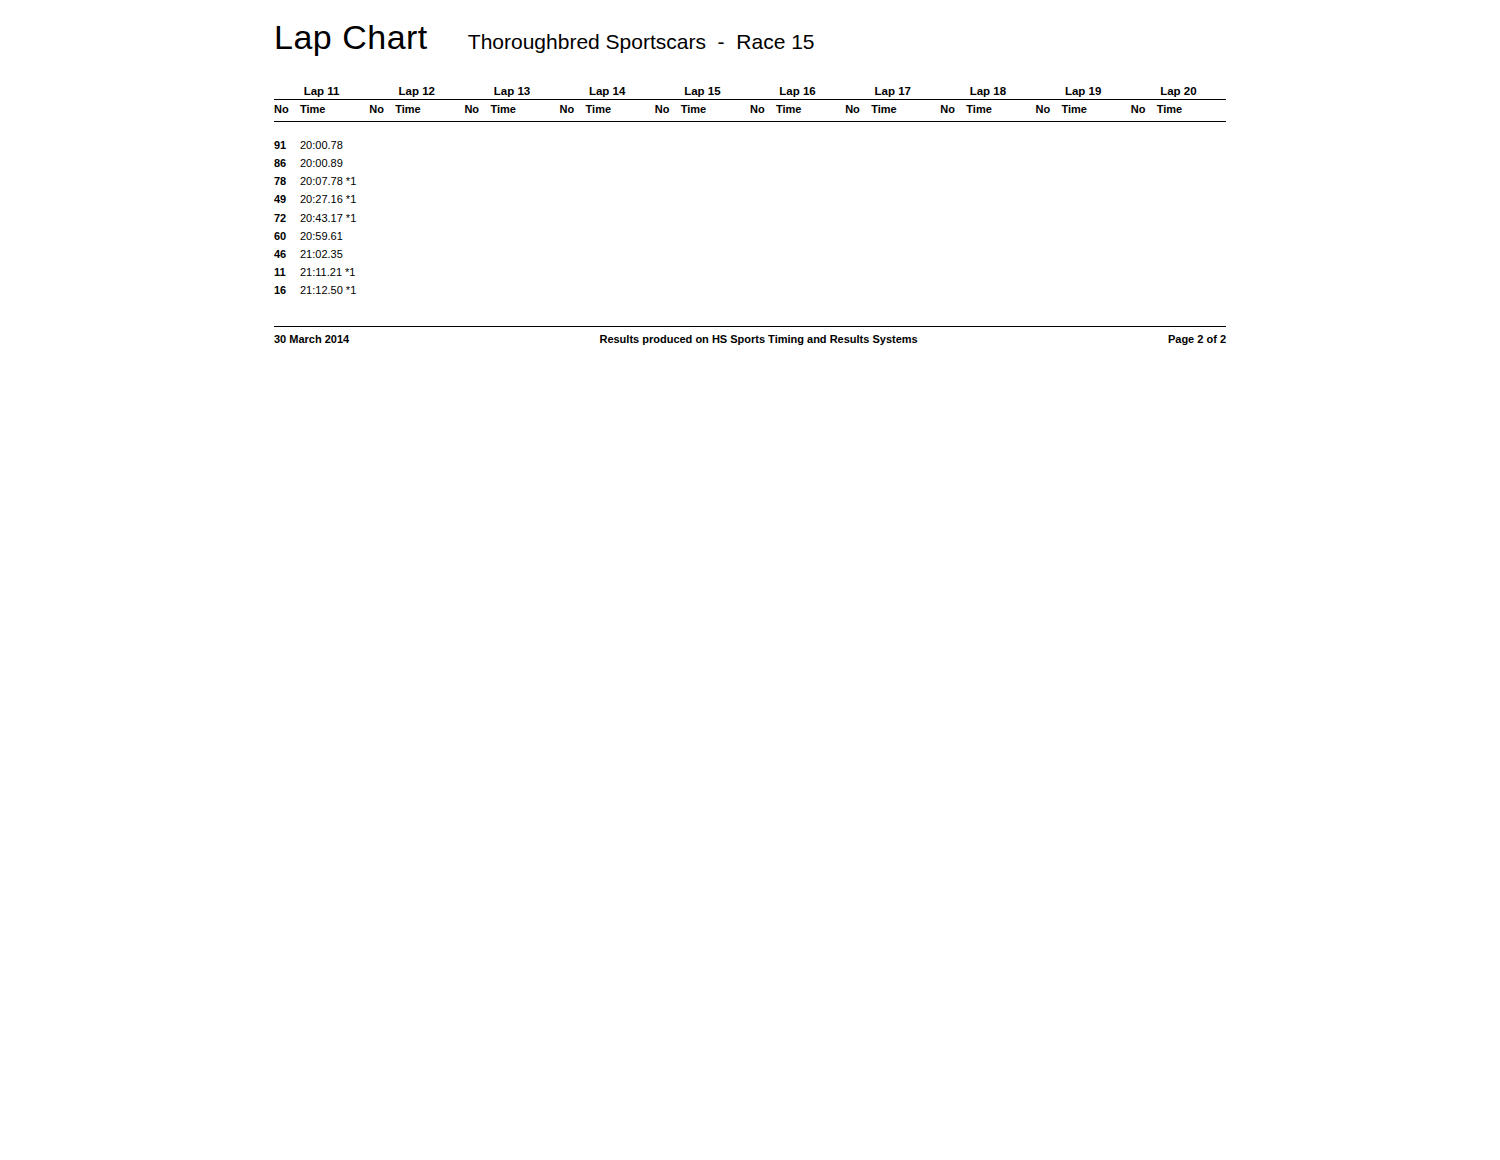Lap Chart
Thoroughbred Sportscars - Race 15
| Lap 11 | Lap 12 | Lap 13 | Lap 14 | Lap 15 | Lap 16 | Lap 17 | Lap 18 | Lap 19 | Lap 20 |
| --- | --- | --- | --- | --- | --- | --- | --- | --- | --- |
| No Time | No Time | No Time | No Time | No Time | No Time | No Time | No Time | No Time | No Time |
| 91 20:00.78 86 20:00.89 78 20:07.78 *1 49 20:27.16 *1 72 20:43.17 *1 60 20:59.61 46 21:02.35 11 21:11.21 *1 16 21:12.50 *1 | | | | | | | | | |
30 March 2014 Results produced on HS Sports Timing and Results Systems Page 2 of 2